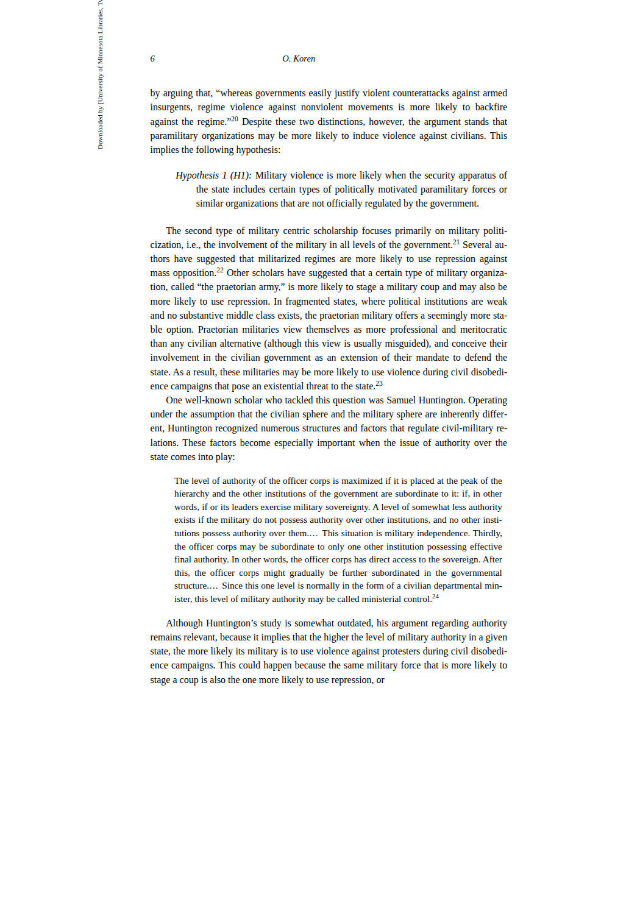Downloaded by [University of Minnesota Libraries, Twin Cities], [Ore Koren] at 13:20 24 March 2014
6 O. Koren
by arguing that, “whereas governments easily justify violent counterattacks against armed insurgents, regime violence against nonviolent movements is more likely to backfire against the regime.”20 Despite these two distinctions, however, the argument stands that paramilitary organizations may be more likely to induce violence against civilians. This implies the following hypothesis:
Hypothesis 1 (H1): Military violence is more likely when the security apparatus of the state includes certain types of politically motivated paramilitary forces or similar organizations that are not officially regulated by the government.
The second type of military centric scholarship focuses primarily on military politicization, i.e., the involvement of the military in all levels of the government.21 Several authors have suggested that militarized regimes are more likely to use repression against mass opposition.22 Other scholars have suggested that a certain type of military organization, called “the praetorian army,” is more likely to stage a military coup and may also be more likely to use repression. In fragmented states, where political institutions are weak and no substantive middle class exists, the praetorian military offers a seemingly more stable option. Praetorian militaries view themselves as more professional and meritocratic than any civilian alternative (although this view is usually misguided), and conceive their involvement in the civilian government as an extension of their mandate to defend the state. As a result, these militaries may be more likely to use violence during civil disobedience campaigns that pose an existential threat to the state.23
One well-known scholar who tackled this question was Samuel Huntington. Operating under the assumption that the civilian sphere and the military sphere are inherently different, Huntington recognized numerous structures and factors that regulate civil-military relations. These factors become especially important when the issue of authority over the state comes into play:
The level of authority of the officer corps is maximized if it is placed at the peak of the hierarchy and the other institutions of the government are subordinate to it: if, in other words, if or its leaders exercise military sovereignty. A level of somewhat less authority exists if the military do not possess authority over other institutions, and no other institutions possess authority over them.… This situation is military independence. Thirdly, the officer corps may be subordinate to only one other institution possessing effective final authority. In other words, the officer corps has direct access to the sovereign. After this, the officer corps might gradually be further subordinated in the governmental structure.… Since this one level is normally in the form of a civilian departmental minister, this level of military authority may be called ministerial control.24
Although Huntington’s study is somewhat outdated, his argument regarding authority remains relevant, because it implies that the higher the level of military authority in a given state, the more likely its military is to use violence against protesters during civil disobedience campaigns. This could happen because the same military force that is more likely to stage a coup is also the one more likely to use repression, or